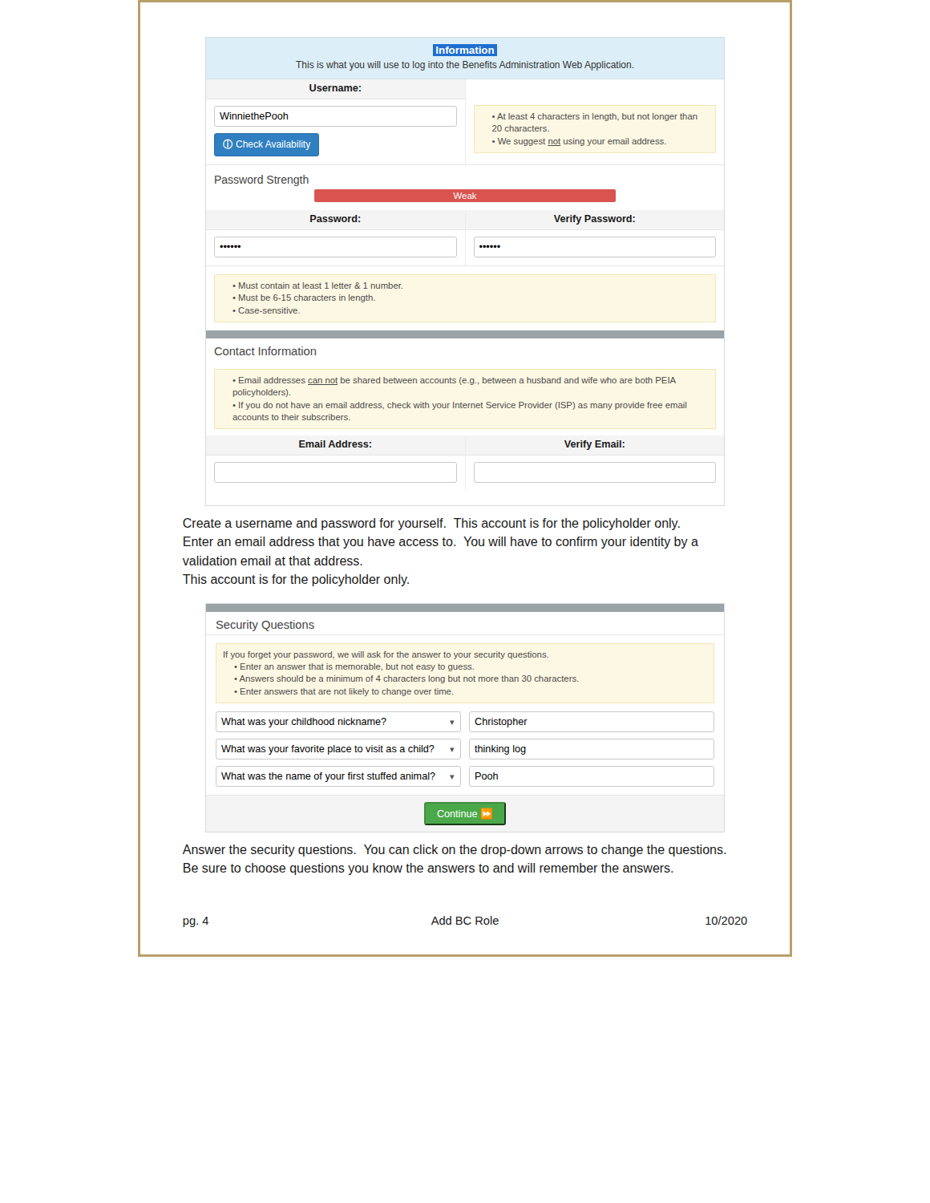Information This is what you will use to log into the Benefits Administration Web Application.
Username:
ⓘCheck Availability
At least 4 characters in length, but not longer than 20 characters.
We suggest not using your email address.
Password Strength
Weak
Password:
Verify Password:
Must contain at least 1 letter & 1 number.
Must be 6-15 characters in length.
Case-sensitive.
Contact Information
Email addresses can not be shared between accounts (e.g., between a husband and wife who are both PEIA policyholders).
If you do not have an email address, check with your Internet Service Provider (ISP) as many provide free email accounts to their subscribers.
Email Address:
Verify Email:
Create a username and password for yourself. This account is for the policyholder only.
Enter an email address that you have access to. You will have to confirm your identity by a validation email at that address.
This account is for the policyholder only.
Security Questions
If you forget your password, we will ask for the answer to your security questions.
Enter an answer that is memorable, but not easy to guess.
Answers should be a minimum of 4 characters long but not more than 30 characters.
Enter answers that are not likely to change over time.
What was your childhood nickname?
What was your favorite place to visit as a child?
What was the name of your first stuffed animal?
Continue ⏩
Answer the security questions. You can click on the drop-down arrows to change the questions.
Be sure to choose questions you know the answers to and will remember the answers.
pg. 4
Add BC Role
10/2020